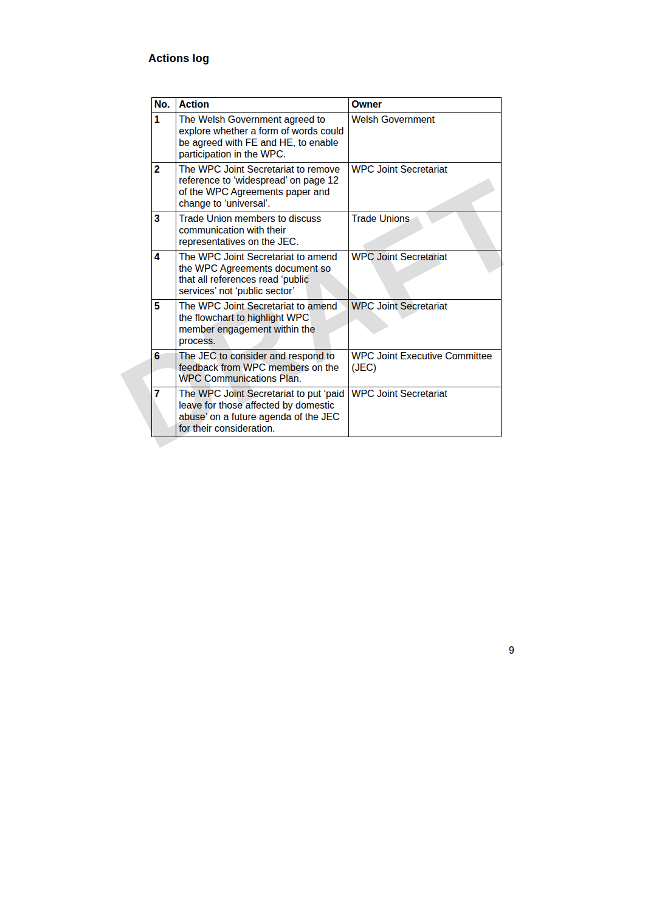DRAFT
Actions log
| No. | Action | Owner |
| --- | --- | --- |
| 1 | The Welsh Government agreed to explore whether a form of words could be agreed with FE and HE, to enable participation in the WPC. | Welsh Government |
| 2 | The WPC Joint Secretariat to remove reference to ‘widespread’ on page 12 of the WPC Agreements paper and change to ‘universal’. | WPC Joint Secretariat |
| 3 | Trade Union members to discuss communication with their representatives on the JEC. | Trade Unions |
| 4 | The WPC Joint Secretariat to amend the WPC Agreements document so that all references read ‘public services’ not ‘public sector’ | WPC Joint Secretariat |
| 5 | The WPC Joint Secretariat to amend the flowchart to highlight WPC member engagement within the process. | WPC Joint Secretariat |
| 6 | The JEC to consider and respond to feedback from WPC members on the WPC Communications Plan. | WPC Joint Executive Committee (JEC) |
| 7 | The WPC Joint Secretariat to put ‘paid leave for those affected by domestic abuse’ on a future agenda of the JEC for their consideration. | WPC Joint Secretariat |
9